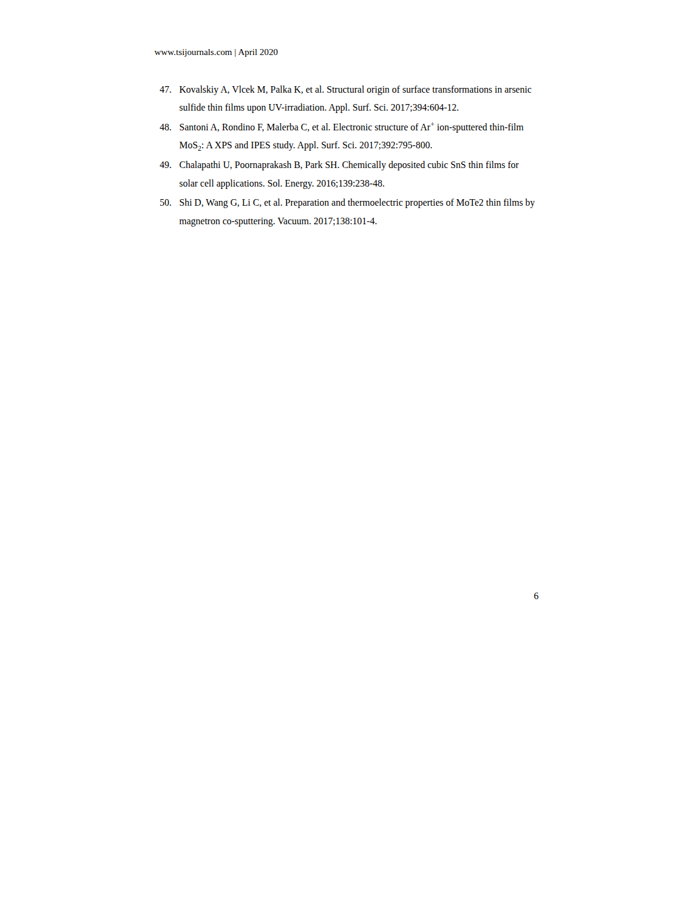www.tsijournals.com | April 2020
47. Kovalskiy A, Vlcek M, Palka K, et al. Structural origin of surface transformations in arsenic sulfide thin films upon UV-irradiation. Appl. Surf. Sci. 2017;394:604-12.
48. Santoni A, Rondino F, Malerba C, et al. Electronic structure of Ar+ ion-sputtered thin-film MoS2: A XPS and IPES study. Appl. Surf. Sci. 2017;392:795-800.
49. Chalapathi U, Poornaprakash B, Park SH. Chemically deposited cubic SnS thin films for solar cell applications. Sol. Energy. 2016;139:238-48.
50. Shi D, Wang G, Li C, et al. Preparation and thermoelectric properties of MoTe2 thin films by magnetron co-sputtering. Vacuum. 2017;138:101-4.
6